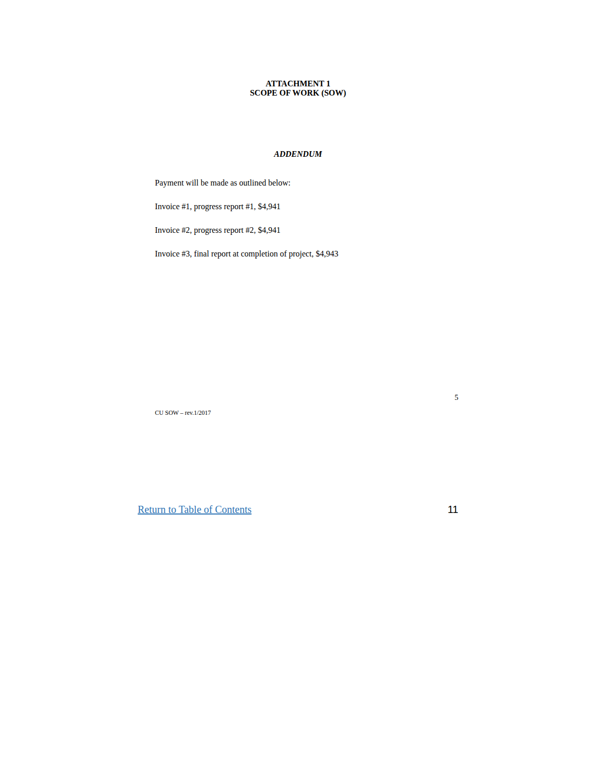ATTACHMENT 1
SCOPE OF WORK (SOW)
ADDENDUM
Payment will be made as outlined below:
Invoice #1, progress report #1, $4,941
Invoice #2, progress report #2, $4,941
Invoice #3, final report at completion of project, $4,943
5
CU SOW – rev.1/2017
Return to Table of Contents 11